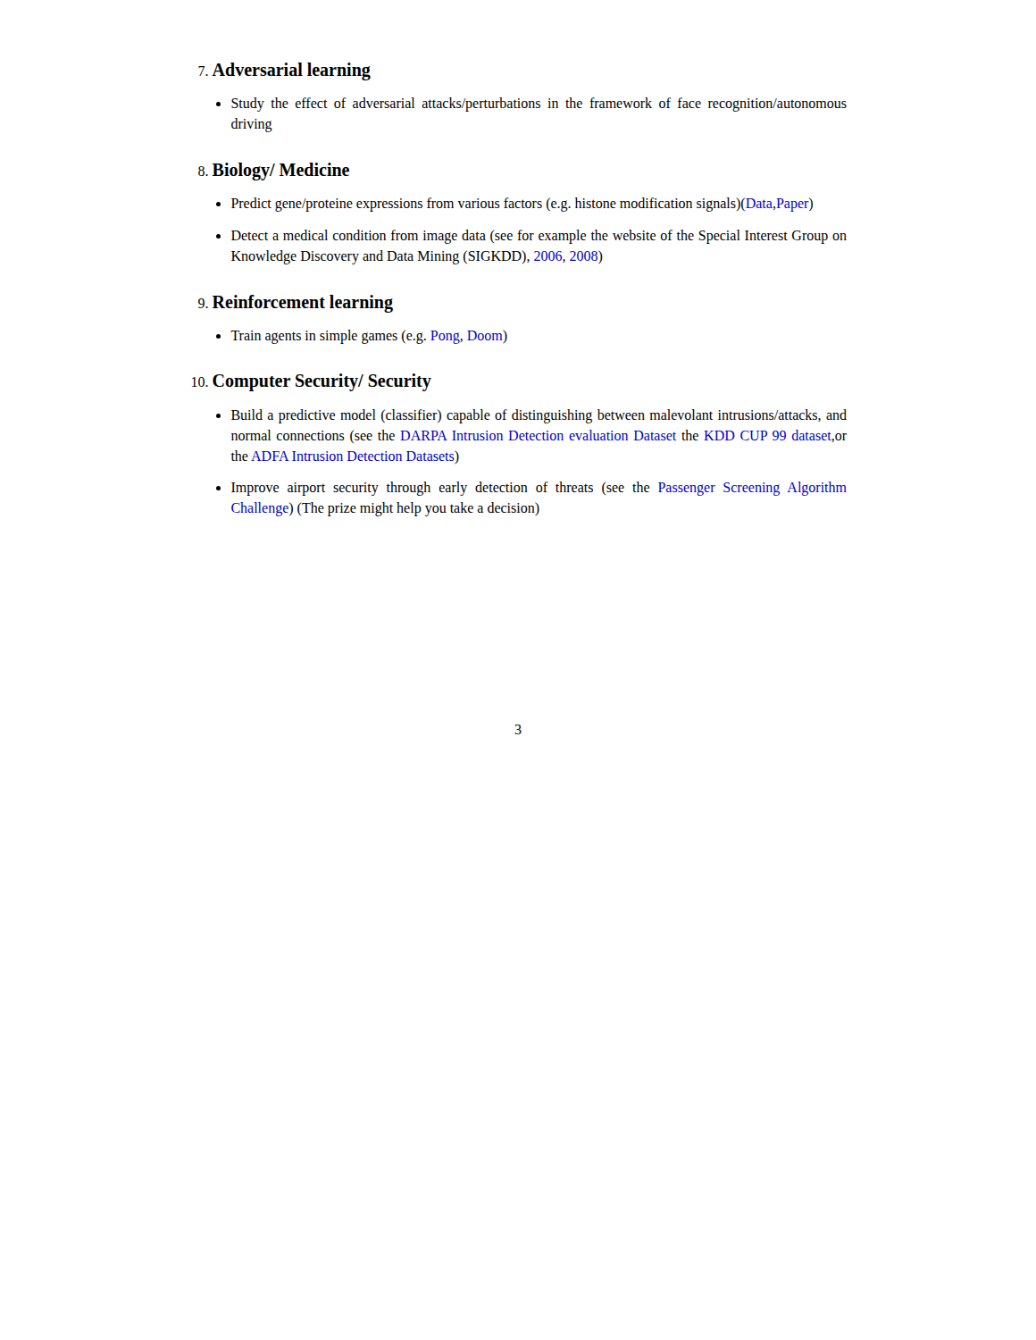Adversarial learning
Study the effect of adversarial attacks/perturbations in the framework of face recognition/autonomous driving
Biology/ Medicine
Predict gene/proteine expressions from various factors (e.g. histone modification signals)(Data,Paper)
Detect a medical condition from image data (see for example the website of the Special Interest Group on Knowledge Discovery and Data Mining (SIGKDD), 2006, 2008)
Reinforcement learning
Train agents in simple games (e.g. Pong, Doom)
Computer Security/ Security
Build a predictive model (classifier) capable of distinguishing between malevolant intrusions/attacks, and normal connections (see the DARPA Intrusion Detection evaluation Dataset the KDD CUP 99 dataset,or the ADFA Intrusion Detection Datasets)
Improve airport security through early detection of threats (see the Passenger Screening Algorithm Challenge) (The prize might help you take a decision)
3